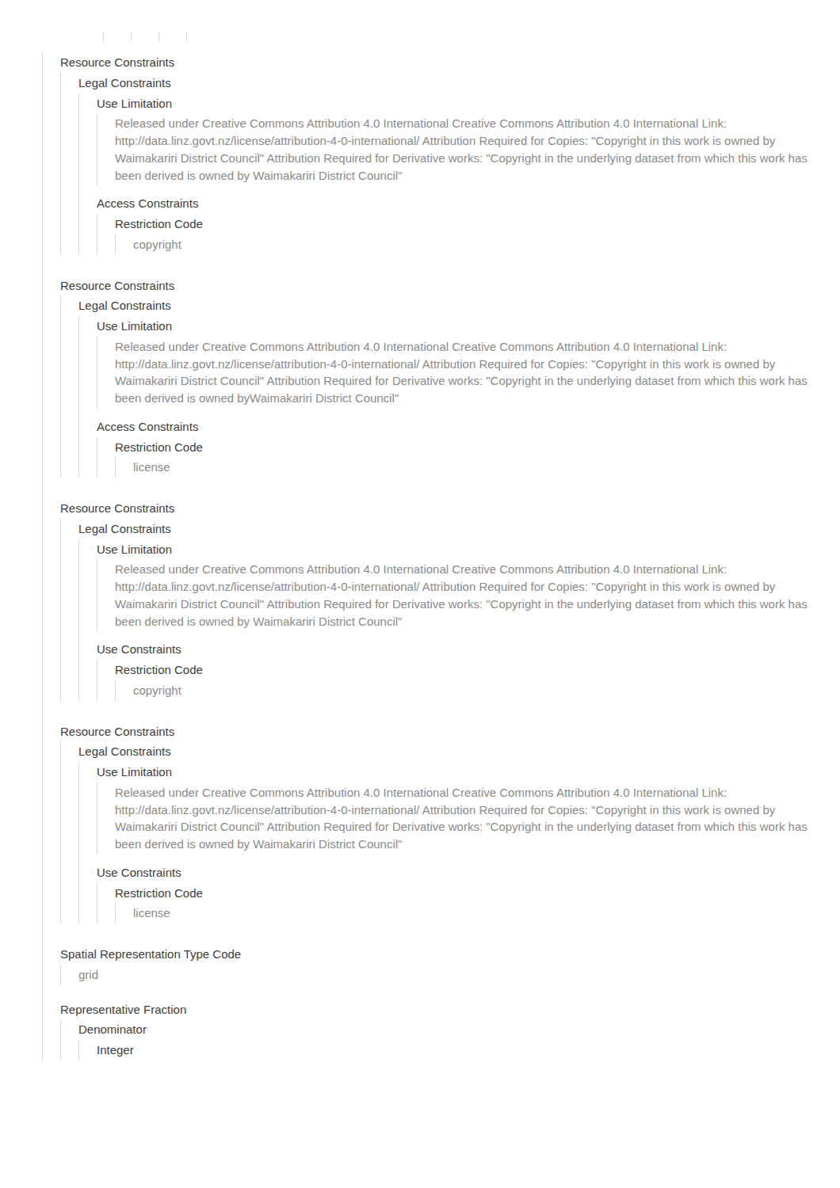Resource Constraints
Legal Constraints
Use Limitation
Released under Creative Commons Attribution 4.0 International Creative Commons Attribution 4.0 International Link: http://data.linz.govt.nz/license/attribution-4-0-international/ Attribution Required for Copies: "Copyright in this work is owned by Waimakariri District Council" Attribution Required for Derivative works: "Copyright in the underlying dataset from which this work has been derived is owned by Waimakariri District Council"
Access Constraints
Restriction Code
copyright
Resource Constraints
Legal Constraints
Use Limitation
Released under Creative Commons Attribution 4.0 International Creative Commons Attribution 4.0 International Link: http://data.linz.govt.nz/license/attribution-4-0-international/ Attribution Required for Copies: "Copyright in this work is owned by Waimakariri District Council" Attribution Required for Derivative works: "Copyright in the underlying dataset from which this work has been derived is owned byWaimakariri District Council"
Access Constraints
Restriction Code
license
Resource Constraints
Legal Constraints
Use Limitation
Released under Creative Commons Attribution 4.0 International Creative Commons Attribution 4.0 International Link: http://data.linz.govt.nz/license/attribution-4-0-international/ Attribution Required for Copies: "Copyright in this work is owned by Waimakariri District Council" Attribution Required for Derivative works: "Copyright in the underlying dataset from which this work has been derived is owned by Waimakariri District Council"
Use Constraints
Restriction Code
copyright
Resource Constraints
Legal Constraints
Use Limitation
Released under Creative Commons Attribution 4.0 International Creative Commons Attribution 4.0 International Link: http://data.linz.govt.nz/license/attribution-4-0-international/ Attribution Required for Copies: "Copyright in this work is owned by Waimakariri District Council" Attribution Required for Derivative works: "Copyright in the underlying dataset from which this work has been derived is owned by Waimakariri District Council"
Use Constraints
Restriction Code
license
Spatial Representation Type Code
grid
Representative Fraction
Denominator
Integer